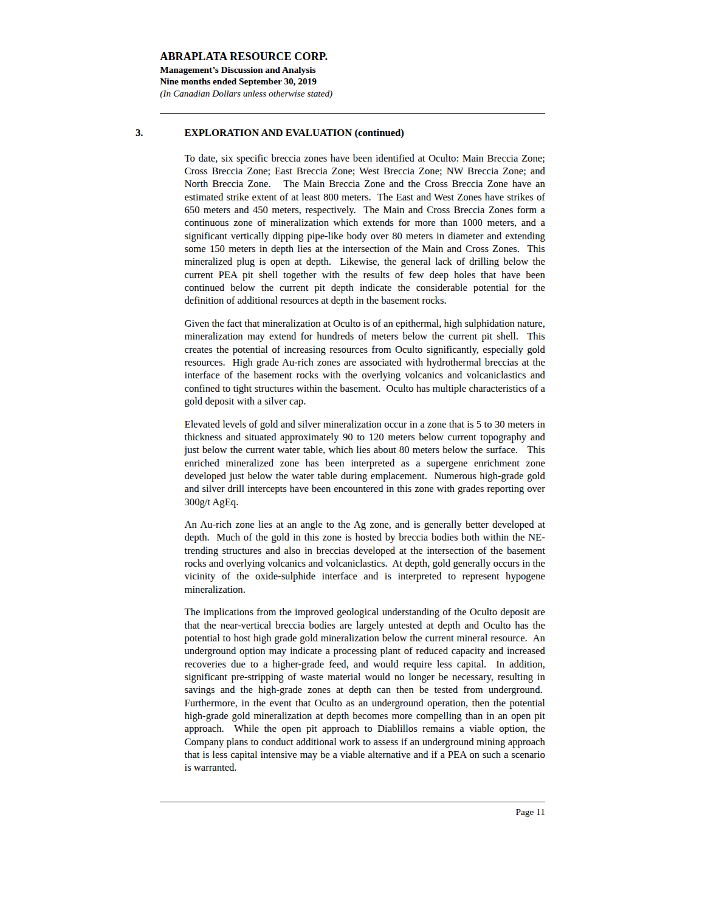ABRAPLATA RESOURCE CORP.
Management’s Discussion and Analysis
Nine months ended September 30, 2019
(In Canadian Dollars unless otherwise stated)
3. EXPLORATION AND EVALUATION (continued)
To date, six specific breccia zones have been identified at Oculto: Main Breccia Zone; Cross Breccia Zone; East Breccia Zone; West Breccia Zone; NW Breccia Zone; and North Breccia Zone. The Main Breccia Zone and the Cross Breccia Zone have an estimated strike extent of at least 800 meters. The East and West Zones have strikes of 650 meters and 450 meters, respectively. The Main and Cross Breccia Zones form a continuous zone of mineralization which extends for more than 1000 meters, and a significant vertically dipping pipe-like body over 80 meters in diameter and extending some 150 meters in depth lies at the intersection of the Main and Cross Zones. This mineralized plug is open at depth. Likewise, the general lack of drilling below the current PEA pit shell together with the results of few deep holes that have been continued below the current pit depth indicate the considerable potential for the definition of additional resources at depth in the basement rocks.
Given the fact that mineralization at Oculto is of an epithermal, high sulphidation nature, mineralization may extend for hundreds of meters below the current pit shell. This creates the potential of increasing resources from Oculto significantly, especially gold resources. High grade Au-rich zones are associated with hydrothermal breccias at the interface of the basement rocks with the overlying volcanics and volcaniclastics and confined to tight structures within the basement. Oculto has multiple characteristics of a gold deposit with a silver cap.
Elevated levels of gold and silver mineralization occur in a zone that is 5 to 30 meters in thickness and situated approximately 90 to 120 meters below current topography and just below the current water table, which lies about 80 meters below the surface. This enriched mineralized zone has been interpreted as a supergene enrichment zone developed just below the water table during emplacement. Numerous high-grade gold and silver drill intercepts have been encountered in this zone with grades reporting over 300g/t AgEq.
An Au-rich zone lies at an angle to the Ag zone, and is generally better developed at depth. Much of the gold in this zone is hosted by breccia bodies both within the NE-trending structures and also in breccias developed at the intersection of the basement rocks and overlying volcanics and volcaniclastics. At depth, gold generally occurs in the vicinity of the oxide-sulphide interface and is interpreted to represent hypogene mineralization.
The implications from the improved geological understanding of the Oculto deposit are that the near-vertical breccia bodies are largely untested at depth and Oculto has the potential to host high grade gold mineralization below the current mineral resource. An underground option may indicate a processing plant of reduced capacity and increased recoveries due to a higher-grade feed, and would require less capital. In addition, significant pre-stripping of waste material would no longer be necessary, resulting in savings and the high-grade zones at depth can then be tested from underground. Furthermore, in the event that Oculto as an underground operation, then the potential high-grade gold mineralization at depth becomes more compelling than in an open pit approach. While the open pit approach to Diablillos remains a viable option, the Company plans to conduct additional work to assess if an underground mining approach that is less capital intensive may be a viable alternative and if a PEA on such a scenario is warranted.
Page 11